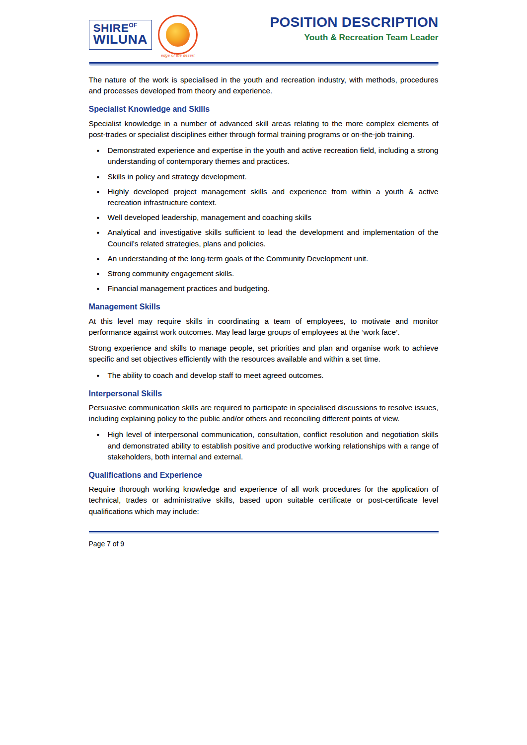SHIREOF
WILUNA
edge of the desert
POSITION DESCRIPTION
Youth & Recreation Team Leader
The nature of the work is specialised in the youth and recreation industry, with methods, procedures and processes developed from theory and experience.
Specialist Knowledge and Skills
Specialist knowledge in a number of advanced skill areas relating to the more complex elements of post-trades or specialist disciplines either through formal training programs or on-the-job training.
Demonstrated experience and expertise in the youth and active recreation field, including a strong understanding of contemporary themes and practices.
Skills in policy and strategy development.
Highly developed project management skills and experience from within a youth & active recreation infrastructure context.
Well developed leadership, management and coaching skills
Analytical and investigative skills sufficient to lead the development and implementation of the Council’s related strategies, plans and policies.
An understanding of the long-term goals of the Community Development unit.
Strong community engagement skills.
Financial management practices and budgeting.
Management Skills
At this level may require skills in coordinating a team of employees, to motivate and monitor performance against work outcomes. May lead large groups of employees at the ‘work face’.
Strong experience and skills to manage people, set priorities and plan and organise work to achieve specific and set objectives efficiently with the resources available and within a set time.
The ability to coach and develop staff to meet agreed outcomes.
Interpersonal Skills
Persuasive communication skills are required to participate in specialised discussions to resolve issues, including explaining policy to the public and/or others and reconciling different points of view.
High level of interpersonal communication, consultation, conflict resolution and negotiation skills and demonstrated ability to establish positive and productive working relationships with a range of stakeholders, both internal and external.
Qualifications and Experience
Require thorough working knowledge and experience of all work procedures for the application of technical, trades or administrative skills, based upon suitable certificate or post-certificate level qualifications which may include:
Page 7 of 9